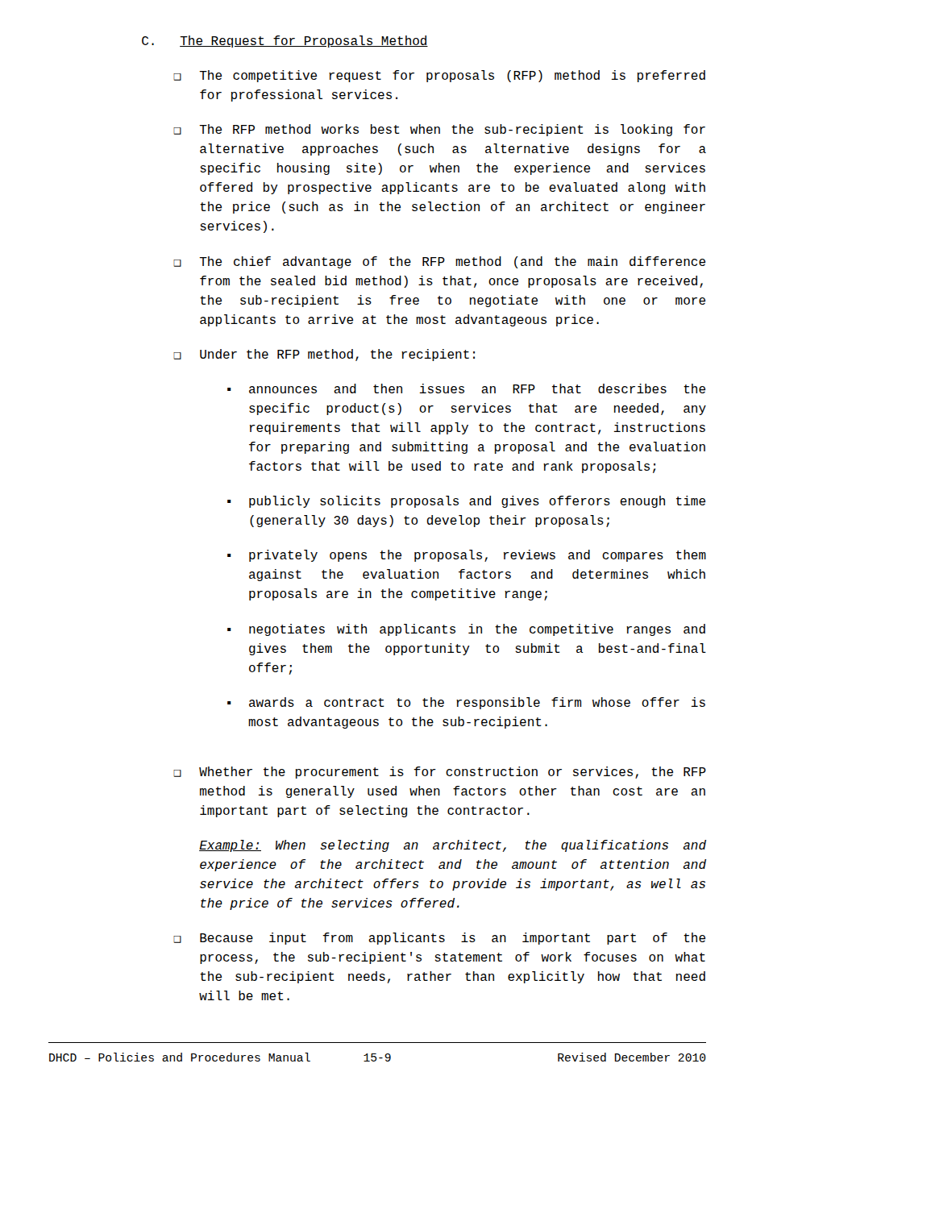C.
The Request for Proposals Method
❑
The competitive request for proposals (RFP) method is preferred for professional services.
❑
The RFP method works best when the sub-recipient is looking for alternative approaches (such as alternative designs for a specific housing site) or when the experience and services offered by prospective applicants are to be evaluated along with the price (such as in the selection of an architect or engineer services).
❑
The chief advantage of the RFP method (and the main difference from the sealed bid method) is that, once proposals are received, the sub-recipient is free to negotiate with one or more applicants to arrive at the most advantageous price.
❑
Under the RFP method, the recipient:
▪
announces and then issues an RFP that describes the specific product(s) or services that are needed, any requirements that will apply to the contract, instructions for preparing and submitting a proposal and the evaluation factors that will be used to rate and rank proposals;
▪
publicly solicits proposals and gives offerors enough time (generally 30 days) to develop their proposals;
▪
privately opens the proposals, reviews and compares them against the evaluation factors and determines which proposals are in the competitive range;
▪
negotiates with applicants in the competitive ranges and gives them the opportunity to submit a best-and-final offer;
▪
awards a contract to the responsible firm whose offer is most advantageous to the sub-recipient.
❑
Whether the procurement is for construction or services, the RFP method is generally used when factors other than cost are an important part of selecting the contractor.
Example: When selecting an architect, the qualifications and experience of the architect and the amount of attention and service the architect offers to provide is important, as well as the price of the services offered.
❑
Because input from applicants is an important part of the process, the sub-recipient's statement of work focuses on what the sub-recipient needs, rather than explicitly how that need will be met.
DHCD – Policies and Procedures Manual
15-9
Revised December 2010